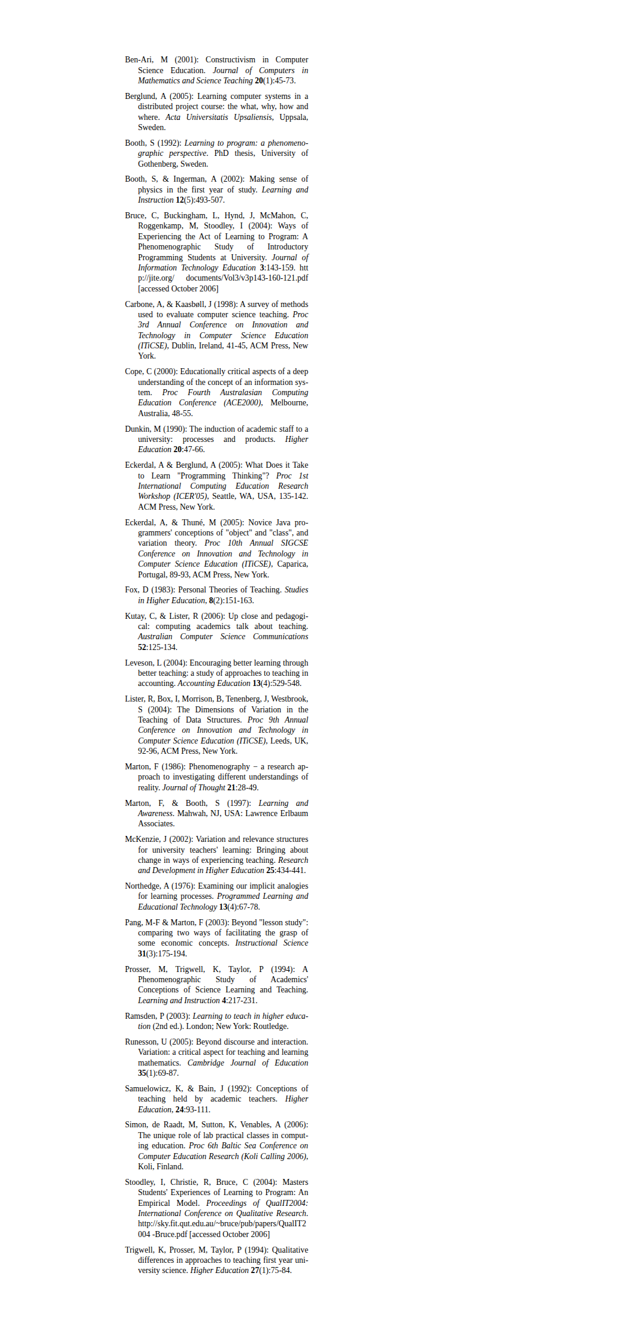Ben-Ari, M (2001): Constructivism in Computer Science Education. Journal of Computers in Mathematics and Science Teaching 20(1):45-73.
Berglund, A (2005): Learning computer systems in a distributed project course: the what, why, how and where. Acta Universitatis Upsaliensis, Uppsala, Sweden.
Booth, S (1992): Learning to program: a phenomenographic perspective. PhD thesis, University of Gothenberg, Sweden.
Booth, S, & Ingerman, A (2002): Making sense of physics in the first year of study. Learning and Instruction 12(5):493-507.
Bruce, C, Buckingham, L, Hynd, J, McMahon, C, Roggenkamp, M, Stoodley, I (2004): Ways of Experiencing the Act of Learning to Program: A Phenomenographic Study of Introductory Programming Students at University. Journal of Information Technology Education 3:143-159. http://jite.org/ documents/Vol3/v3p143-160-121.pdf [accessed October 2006]
Carbone, A, & Kaasbøll, J (1998): A survey of methods used to evaluate computer science teaching. Proc 3rd Annual Conference on Innovation and Technology in Computer Science Education (ITiCSE), Dublin, Ireland, 41-45, ACM Press, New York.
Cope, C (2000): Educationally critical aspects of a deep understanding of the concept of an information system. Proc Fourth Australasian Computing Education Conference (ACE2000), Melbourne, Australia, 48-55.
Dunkin, M (1990): The induction of academic staff to a university: processes and products. Higher Education 20:47-66.
Eckerdal, A & Berglund, A (2005): What Does it Take to Learn "Programming Thinking"? Proc 1st International Computing Education Research Workshop (ICER'05), Seattle, WA, USA, 135-142. ACM Press, New York.
Eckerdal, A, & Thuné, M (2005): Novice Java programmers' conceptions of "object" and "class", and variation theory. Proc 10th Annual SIGCSE Conference on Innovation and Technology in Computer Science Education (ITiCSE), Caparica, Portugal, 89-93, ACM Press, New York.
Fox, D (1983): Personal Theories of Teaching. Studies in Higher Education, 8(2):151-163.
Kutay, C, & Lister, R (2006): Up close and pedagogical: computing academics talk about teaching. Australian Computer Science Communications 52:125-134.
Leveson, L (2004): Encouraging better learning through better teaching: a study of approaches to teaching in accounting. Accounting Education 13(4):529-548.
Lister, R, Box, I, Morrison, B, Tenenberg, J, Westbrook, S (2004): The Dimensions of Variation in the Teaching of Data Structures. Proc 9th Annual Conference on Innovation and Technology in Computer Science Education (ITiCSE), Leeds, UK, 92-96, ACM Press, New York.
Marton, F (1986): Phenomenography − a research approach to investigating different understandings of reality. Journal of Thought 21:28-49.
Marton, F, & Booth, S (1997): Learning and Awareness. Mahwah, NJ, USA: Lawrence Erlbaum Associates.
McKenzie, J (2002): Variation and relevance structures for university teachers' learning: Bringing about change in ways of experiencing teaching. Research and Development in Higher Education 25:434-441.
Northedge, A (1976): Examining our implicit analogies for learning processes. Programmed Learning and Educational Technology 13(4):67-78.
Pang, M-F & Marton, F (2003): Beyond "lesson study": comparing two ways of facilitating the grasp of some economic concepts. Instructional Science 31(3):175-194.
Prosser, M, Trigwell, K, Taylor, P (1994): A Phenomenographic Study of Academics' Conceptions of Science Learning and Teaching. Learning and Instruction 4:217-231.
Ramsden, P (2003): Learning to teach in higher education (2nd ed.). London; New York: Routledge.
Runesson, U (2005): Beyond discourse and interaction. Variation: a critical aspect for teaching and learning mathematics. Cambridge Journal of Education 35(1):69-87.
Samuelowicz, K, & Bain, J (1992): Conceptions of teaching held by academic teachers. Higher Education, 24:93-111.
Simon, de Raadt, M, Sutton, K, Venables, A (2006): The unique role of lab practical classes in computing education. Proc 6th Baltic Sea Conference on Computer Education Research (Koli Calling 2006), Koli, Finland.
Stoodley, I, Christie, R, Bruce, C (2004): Masters Students' Experiences of Learning to Program: An Empirical Model. Proceedings of QualIT2004: International Conference on Qualitative Research. http://sky.fit.qut.edu.au/~bruce/pub/papers/QualIT2004 -Bruce.pdf [accessed October 2006]
Trigwell, K, Prosser, M, Taylor, P (1994): Qualitative differences in approaches to teaching first year university science. Higher Education 27(1):75-84.